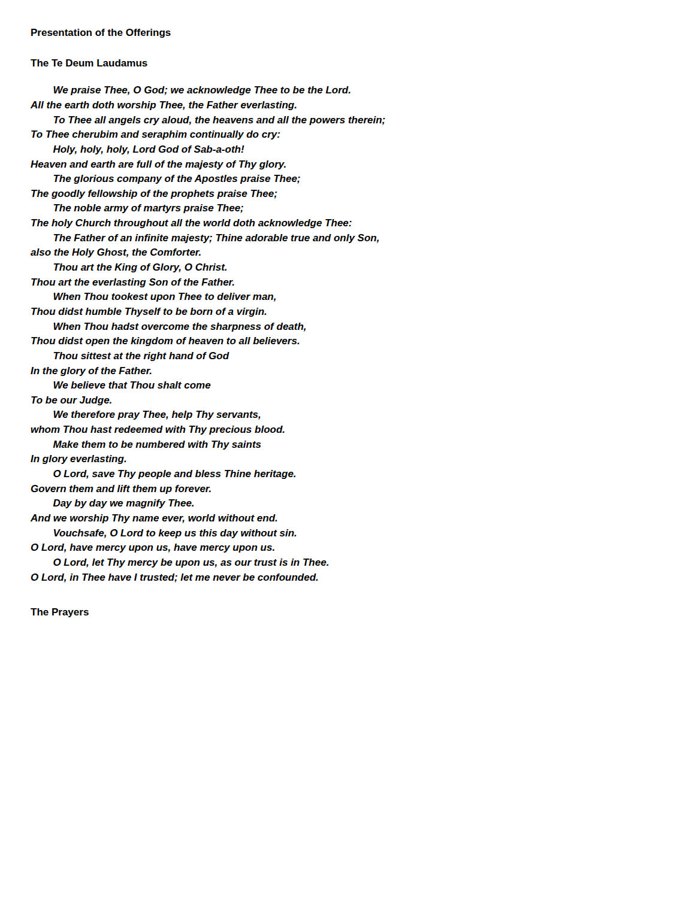Presentation of the Offerings
The Te Deum Laudamus
We praise Thee, O God; we acknowledge Thee to be the Lord.
All the earth doth worship Thee, the Father everlasting.
To Thee all angels cry aloud, the heavens and all the powers therein;
To Thee cherubim and seraphim continually do cry:
Holy, holy, holy, Lord God of Sab-a-oth!
Heaven and earth are full of the majesty of Thy glory.
The glorious company of the Apostles praise Thee;
The goodly fellowship of the prophets praise Thee;
The noble army of martyrs praise Thee;
The holy Church throughout all the world doth acknowledge Thee:
The Father of an infinite majesty; Thine adorable true and only Son,
also the Holy Ghost, the Comforter.
Thou art the King of Glory, O Christ.
Thou art the everlasting Son of the Father.
When Thou tookest upon Thee to deliver man,
Thou didst humble Thyself to be born of a virgin.
When Thou hadst overcome the sharpness of death,
Thou didst open the kingdom of heaven to all believers.
Thou sittest at the right hand of God
In the glory of the Father.
We believe that Thou shalt come
To be our Judge.
We therefore pray Thee, help Thy servants,
whom Thou hast redeemed with Thy precious blood.
Make them to be numbered with Thy saints
In glory everlasting.
O Lord, save Thy people and bless Thine heritage.
Govern them and lift them up forever.
Day by day we magnify Thee.
And we worship Thy name ever, world without end.
Vouchsafe, O Lord to keep us this day without sin.
O Lord, have mercy upon us, have mercy upon us.
O Lord, let Thy mercy be upon us, as our trust is in Thee.
O Lord, in Thee have I trusted; let me never be confounded.
The Prayers